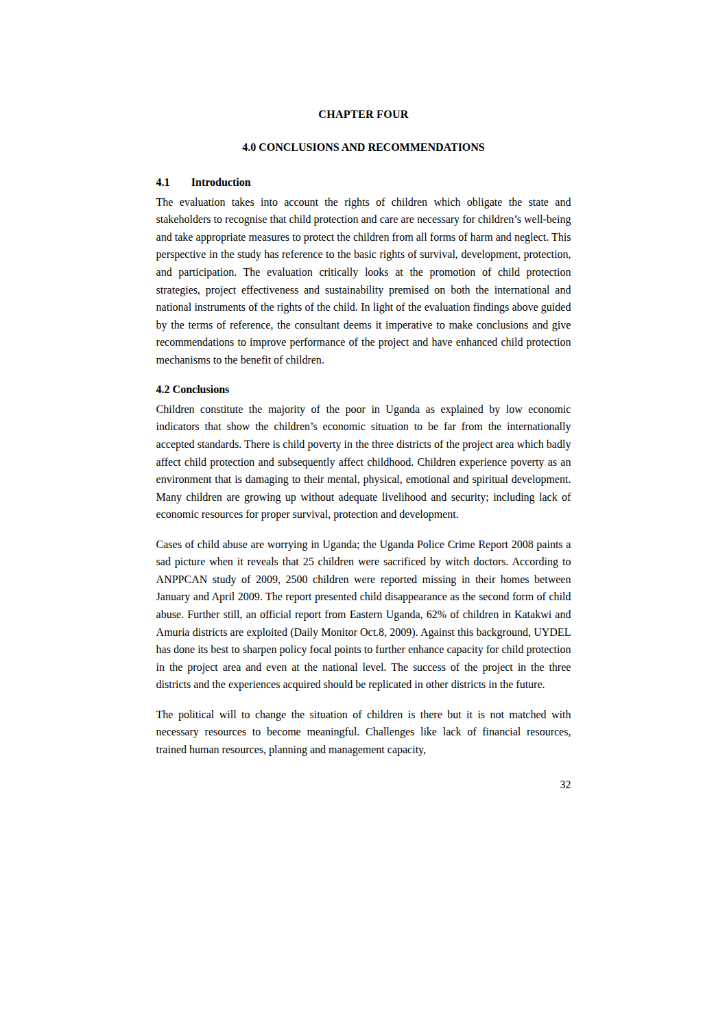CHAPTER FOUR
4.0 CONCLUSIONS AND RECOMMENDATIONS
4.1 Introduction
The evaluation takes into account the rights of children which obligate the state and stakeholders to recognise that child protection and care are necessary for children’s well-being and take appropriate measures to protect the children from all forms of harm and neglect. This perspective in the study has reference to the basic rights of survival, development, protection, and participation. The evaluation critically looks at the promotion of child protection strategies, project effectiveness and sustainability premised on both the international and national instruments of the rights of the child. In light of the evaluation findings above guided by the terms of reference, the consultant deems it imperative to make conclusions and give recommendations to improve performance of the project and have enhanced child protection mechanisms to the benefit of children.
4.2 Conclusions
Children constitute the majority of the poor in Uganda as explained by low economic indicators that show the children’s economic situation to be far from the internationally accepted standards. There is child poverty in the three districts of the project area which badly affect child protection and subsequently affect childhood. Children experience poverty as an environment that is damaging to their mental, physical, emotional and spiritual development. Many children are growing up without adequate livelihood and security; including lack of economic resources for proper survival, protection and development.
Cases of child abuse are worrying in Uganda; the Uganda Police Crime Report 2008 paints a sad picture when it reveals that 25 children were sacrificed by witch doctors. According to ANPPCAN study of 2009, 2500 children were reported missing in their homes between January and April 2009. The report presented child disappearance as the second form of child abuse. Further still, an official report from Eastern Uganda, 62% of children in Katakwi and Amuria districts are exploited (Daily Monitor Oct.8, 2009). Against this background, UYDEL has done its best to sharpen policy focal points to further enhance capacity for child protection in the project area and even at the national level. The success of the project in the three districts and the experiences acquired should be replicated in other districts in the future.
The political will to change the situation of children is there but it is not matched with necessary resources to become meaningful. Challenges like lack of financial resources, trained human resources, planning and management capacity,
32